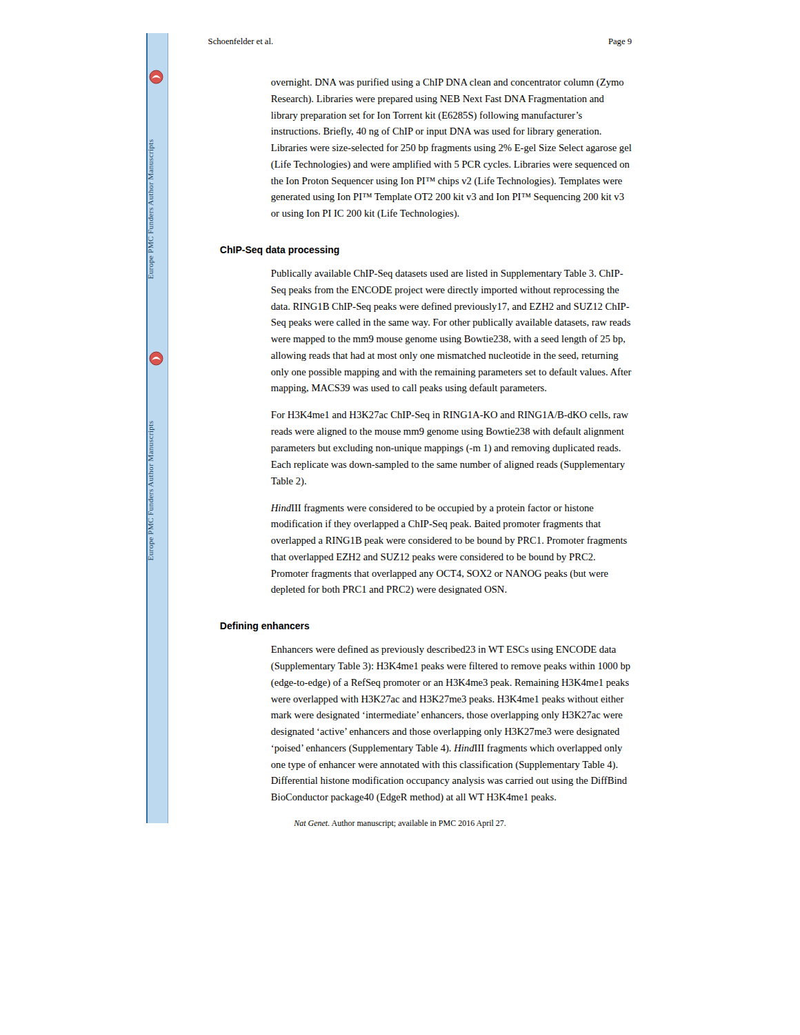Europe PMC Funders Author Manuscripts
Europe PMC Funders Author Manuscripts
Schoenfelder et al. Page 9
overnight. DNA was purified using a ChIP DNA clean and concentrator column (Zymo Research). Libraries were prepared using NEB Next Fast DNA Fragmentation and library preparation set for Ion Torrent kit (E6285S) following manufacturer’s instructions. Briefly, 40 ng of ChIP or input DNA was used for library generation. Libraries were size-selected for 250 bp fragments using 2% E-gel Size Select agarose gel (Life Technologies) and were amplified with 5 PCR cycles. Libraries were sequenced on the Ion Proton Sequencer using Ion PI™ chips v2 (Life Technologies). Templates were generated using Ion PI™ Template OT2 200 kit v3 and Ion PI™ Sequencing 200 kit v3 or using Ion PI IC 200 kit (Life Technologies).
ChIP-Seq data processing
Publically available ChIP-Seq datasets used are listed in Supplementary Table 3. ChIP-Seq peaks from the ENCODE project were directly imported without reprocessing the data. RING1B ChIP-Seq peaks were defined previously17, and EZH2 and SUZ12 ChIP-Seq peaks were called in the same way. For other publically available datasets, raw reads were mapped to the mm9 mouse genome using Bowtie238, with a seed length of 25 bp, allowing reads that had at most only one mismatched nucleotide in the seed, returning only one possible mapping and with the remaining parameters set to default values. After mapping, MACS39 was used to call peaks using default parameters.
For H3K4me1 and H3K27ac ChIP-Seq in RING1A-KO and RING1A/B-dKO cells, raw reads were aligned to the mouse mm9 genome using Bowtie238 with default alignment parameters but excluding non-unique mappings (-m 1) and removing duplicated reads. Each replicate was down-sampled to the same number of aligned reads (Supplementary Table 2).
Hind III fragments were considered to be occupied by a protein factor or histone modification if they overlapped a ChIP-Seq peak. Baited promoter fragments that overlapped a RING1B peak were considered to be bound by PRC1. Promoter fragments that overlapped EZH2 and SUZ12 peaks were considered to be bound by PRC2. Promoter fragments that overlapped any OCT4, SOX2 or NANOG peaks (but were depleted for both PRC1 and PRC2) were designated OSN.
Defining enhancers
Enhancers were defined as previously described23 in WT ESCs using ENCODE data (Supplementary Table 3): H3K4me1 peaks were filtered to remove peaks within 1000 bp (edge-to-edge) of a RefSeq promoter or an H3K4me3 peak. Remaining H3K4me1 peaks were overlapped with H3K27ac and H3K27me3 peaks. H3K4me1 peaks without either mark were designated ‘intermediate’ enhancers, those overlapping only H3K27ac were designated ‘active’ enhancers and those overlapping only H3K27me3 were designated ‘poised’ enhancers (Supplementary Table 4). Hind III fragments which overlapped only one type of enhancer were annotated with this classification (Supplementary Table 4). Differential histone modification occupancy analysis was carried out using the DiffBind BioConductor package40 (EdgeR method) at all WT H3K4me1 peaks.
Nat Genet. Author manuscript; available in PMC 2016 April 27.